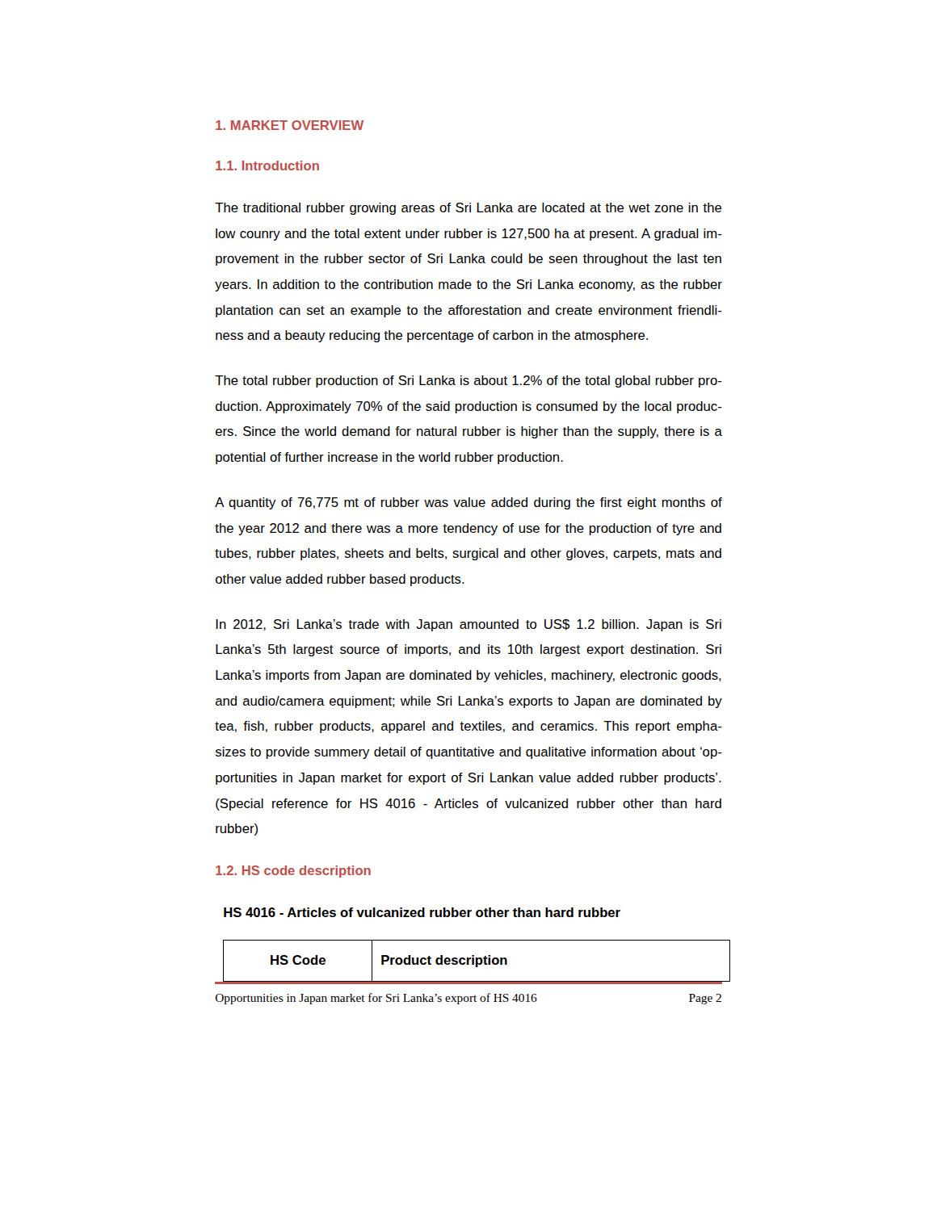1. MARKET OVERVIEW
1.1. Introduction
The traditional rubber growing areas of Sri Lanka are located at the wet zone in the low counry and the total extent under rubber is 127,500 ha at present. A gradual improvement in the rubber sector of Sri Lanka could be seen throughout the last ten years. In addition to the contribution made to the Sri Lanka economy, as the rubber plantation can set an example to the afforestation and create environment friendliness and a beauty reducing the percentage of carbon in the atmosphere.
The total rubber production of Sri Lanka is about 1.2% of the total global rubber production. Approximately 70% of the said production is consumed by the local producers. Since the world demand for natural rubber is higher than the supply, there is a potential of further increase in the world rubber production.
A quantity of 76,775 mt of rubber was value added during the first eight months of the year 2012 and there was a more tendency of use for the production of tyre and tubes, rubber plates, sheets and belts, surgical and other gloves, carpets, mats and other value added rubber based products.
In 2012, Sri Lanka’s trade with Japan amounted to US$ 1.2 billion. Japan is Sri Lanka’s 5th largest source of imports, and its 10th largest export destination. Sri Lanka’s imports from Japan are dominated by vehicles, machinery, electronic goods, and audio/camera equipment; while Sri Lanka’s exports to Japan are dominated by tea, fish, rubber products, apparel and textiles, and ceramics. This report emphasizes to provide summery detail of quantitative and qualitative information about ‘opportunities in Japan market for export of Sri Lankan value added rubber products’. (Special reference for HS 4016 - Articles of vulcanized rubber other than hard rubber)
1.2. HS code description
HS 4016 - Articles of vulcanized rubber other than hard rubber
| HS Code | Product description |
Opportunities in Japan market for Sri Lanka’s export of HS 4016
Page 2